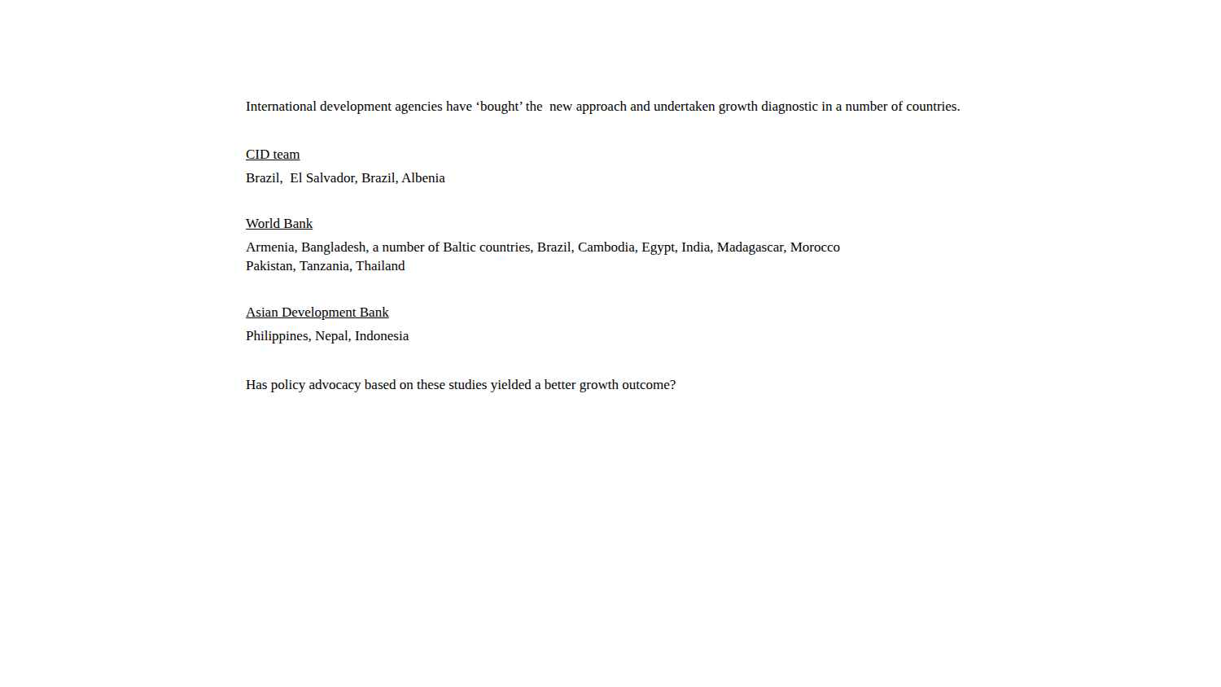International development agencies have ‘bought’ the new approach and undertaken growth diagnostic in a number of countries.
CID team
Brazil, El Salvador, Brazil, Albenia
World Bank
Armenia, Bangladesh, a number of Baltic countries, Brazil, Cambodia, Egypt, India, Madagascar, Morocco Pakistan, Tanzania, Thailand
Asian Development Bank
Philippines, Nepal, Indonesia
Has policy advocacy based on these studies yielded a better growth outcome?